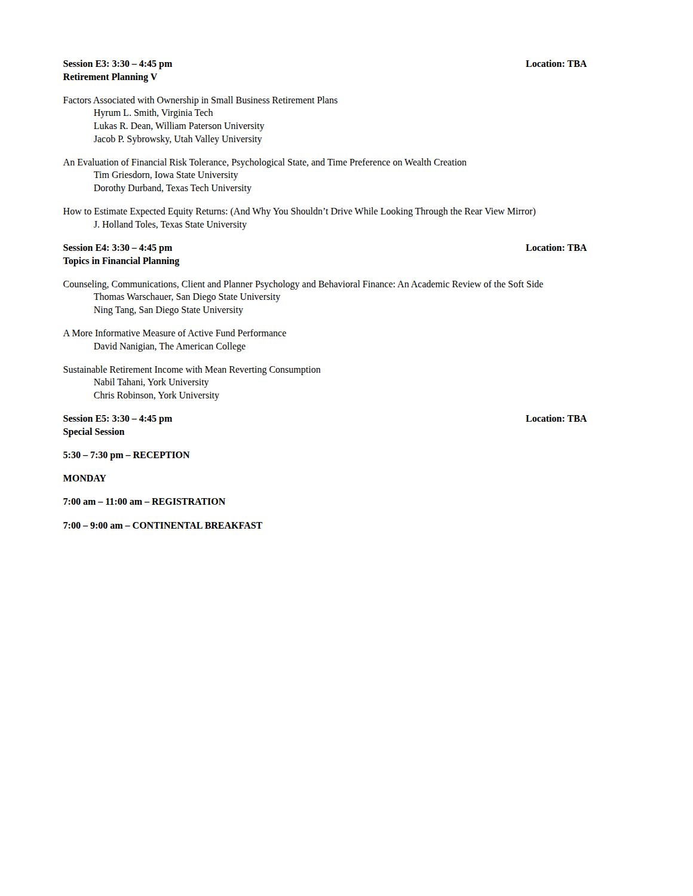Session E3: 3:30 – 4:45 pm Location: TBA
Retirement Planning V
Factors Associated with Ownership in Small Business Retirement Plans
Hyrum L. Smith, Virginia Tech
Lukas R. Dean, William Paterson University
Jacob P. Sybrowsky, Utah Valley University
An Evaluation of Financial Risk Tolerance, Psychological State, and Time Preference on Wealth Creation
Tim Griesdorn, Iowa State University
Dorothy Durband, Texas Tech University
How to Estimate Expected Equity Returns: (And Why You Shouldn’t Drive While Looking Through the Rear View Mirror)
J. Holland Toles, Texas State University
Session E4: 3:30 – 4:45 pm Location: TBA
Topics in Financial Planning
Counseling, Communications, Client and Planner Psychology and Behavioral Finance: An Academic Review of the Soft Side
Thomas Warschauer, San Diego State University
Ning Tang, San Diego State University
A More Informative Measure of Active Fund Performance
David Nanigian, The American College
Sustainable Retirement Income with Mean Reverting Consumption
Nabil Tahani, York University
Chris Robinson, York University
Session E5: 3:30 – 4:45 pm Location: TBA
Special Session
5:30 – 7:30 pm – RECEPTION
MONDAY
7:00 am – 11:00 am – REGISTRATION
7:00 – 9:00 am – CONTINENTAL BREAKFAST